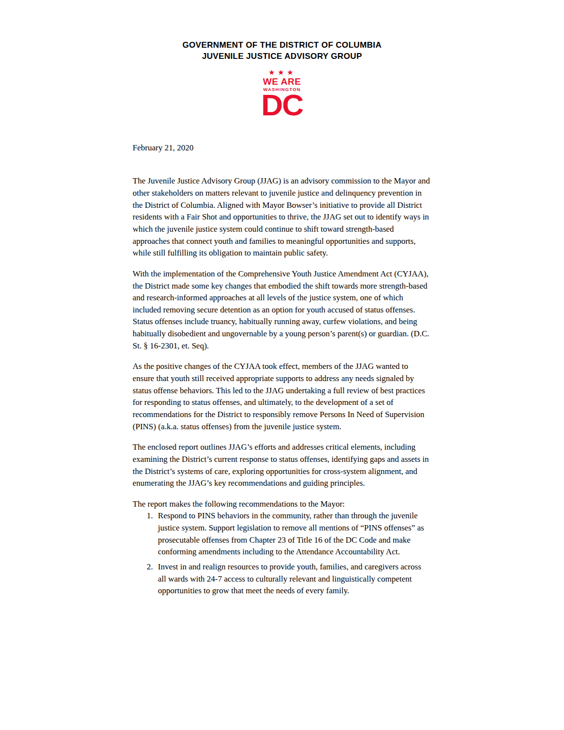GOVERNMENT OF THE DISTRICT OF COLUMBIA
JUVENILE JUSTICE ADVISORY GROUP
★★★
WE ARE
WASHINGTON
DC
February 21, 2020
The Juvenile Justice Advisory Group (JJAG) is an advisory commission to the Mayor and other stakeholders on matters relevant to juvenile justice and delinquency prevention in the District of Columbia. Aligned with Mayor Bowser’s initiative to provide all District residents with a Fair Shot and opportunities to thrive, the JJAG set out to identify ways in which the juvenile justice system could continue to shift toward strength-based approaches that connect youth and families to meaningful opportunities and supports, while still fulfilling its obligation to maintain public safety.
With the implementation of the Comprehensive Youth Justice Amendment Act (CYJAA), the District made some key changes that embodied the shift towards more strength-based and research-informed approaches at all levels of the justice system, one of which included removing secure detention as an option for youth accused of status offenses. Status offenses include truancy, habitually running away, curfew violations, and being habitually disobedient and ungovernable by a young person’s parent(s) or guardian. (D.C. St. § 16-2301, et. Seq).
As the positive changes of the CYJAA took effect, members of the JJAG wanted to ensure that youth still received appropriate supports to address any needs signaled by status offense behaviors. This led to the JJAG undertaking a full review of best practices for responding to status offenses, and ultimately, to the development of a set of recommendations for the District to responsibly remove Persons In Need of Supervision (PINS) (a.k.a. status offenses) from the juvenile justice system.
The enclosed report outlines JJAG’s efforts and addresses critical elements, including examining the District’s current response to status offenses, identifying gaps and assets in the District’s systems of care, exploring opportunities for cross-system alignment, and enumerating the JJAG’s key recommendations and guiding principles.
The report makes the following recommendations to the Mayor:
Respond to PINS behaviors in the community, rather than through the juvenile justice system. Support legislation to remove all mentions of “PINS offenses” as prosecutable offenses from Chapter 23 of Title 16 of the DC Code and make conforming amendments including to the Attendance Accountability Act.
Invest in and realign resources to provide youth, families, and caregivers across all wards with 24-7 access to culturally relevant and linguistically competent opportunities to grow that meet the needs of every family.